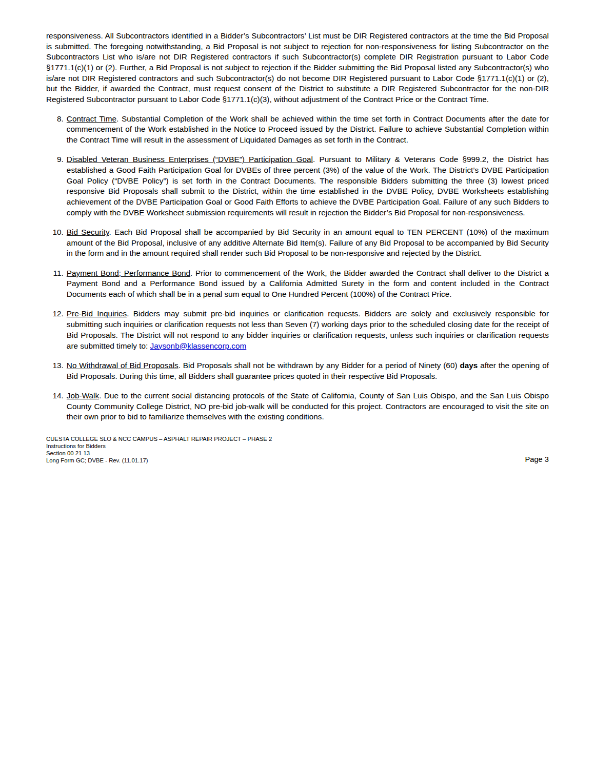responsiveness. All Subcontractors identified in a Bidder’s Subcontractors’ List must be DIR Registered contractors at the time the Bid Proposal is submitted. The foregoing notwithstanding, a Bid Proposal is not subject to rejection for non-responsiveness for listing Subcontractor on the Subcontractors List who is/are not DIR Registered contractors if such Subcontractor(s) complete DIR Registration pursuant to Labor Code §1771.1(c)(1) or (2). Further, a Bid Proposal is not subject to rejection if the Bidder submitting the Bid Proposal listed any Subcontractor(s) who is/are not DIR Registered contractors and such Subcontractor(s) do not become DIR Registered pursuant to Labor Code §1771.1(c)(1) or (2), but the Bidder, if awarded the Contract, must request consent of the District to substitute a DIR Registered Subcontractor for the non-DIR Registered Subcontractor pursuant to Labor Code §1771.1(c)(3), without adjustment of the Contract Price or the Contract Time.
8. Contract Time. Substantial Completion of the Work shall be achieved within the time set forth in Contract Documents after the date for commencement of the Work established in the Notice to Proceed issued by the District. Failure to achieve Substantial Completion within the Contract Time will result in the assessment of Liquidated Damages as set forth in the Contract.
9. Disabled Veteran Business Enterprises (“DVBE”) Participation Goal. Pursuant to Military & Veterans Code §999.2, the District has established a Good Faith Participation Goal for DVBEs of three percent (3%) of the value of the Work. The District’s DVBE Participation Goal Policy (“DVBE Policy”) is set forth in the Contract Documents. The responsible Bidders submitting the three (3) lowest priced responsive Bid Proposals shall submit to the District, within the time established in the DVBE Policy, DVBE Worksheets establishing achievement of the DVBE Participation Goal or Good Faith Efforts to achieve the DVBE Participation Goal. Failure of any such Bidders to comply with the DVBE Worksheet submission requirements will result in rejection the Bidder’s Bid Proposal for non-responsiveness.
10. Bid Security. Each Bid Proposal shall be accompanied by Bid Security in an amount equal to TEN PERCENT (10%) of the maximum amount of the Bid Proposal, inclusive of any additive Alternate Bid Item(s). Failure of any Bid Proposal to be accompanied by Bid Security in the form and in the amount required shall render such Bid Proposal to be non-responsive and rejected by the District.
11. Payment Bond; Performance Bond. Prior to commencement of the Work, the Bidder awarded the Contract shall deliver to the District a Payment Bond and a Performance Bond issued by a California Admitted Surety in the form and content included in the Contract Documents each of which shall be in a penal sum equal to One Hundred Percent (100%) of the Contract Price.
12. Pre-Bid Inquiries. Bidders may submit pre-bid inquiries or clarification requests. Bidders are solely and exclusively responsible for submitting such inquiries or clarification requests not less than Seven (7) working days prior to the scheduled closing date for the receipt of Bid Proposals. The District will not respond to any bidder inquiries or clarification requests, unless such inquiries or clarification requests are submitted timely to: Jaysonb@klassencorp.com
13. No Withdrawal of Bid Proposals. Bid Proposals shall not be withdrawn by any Bidder for a period of Ninety (60) days after the opening of Bid Proposals. During this time, all Bidders shall guarantee prices quoted in their respective Bid Proposals.
14. Job-Walk. Due to the current social distancing protocols of the State of California, County of San Luis Obispo, and the San Luis Obispo County Community College District, NO pre-bid job-walk will be conducted for this project. Contractors are encouraged to visit the site on their own prior to bid to familiarize themselves with the existing conditions.
CUESTA COLLEGE SLO & NCC CAMPUS – ASPHALT REPAIR PROJECT – PHASE 2
Instructions for Bidders
Section 00 21 13
Long Form GC; DVBE - Rev. (11.01.17)
Page 3